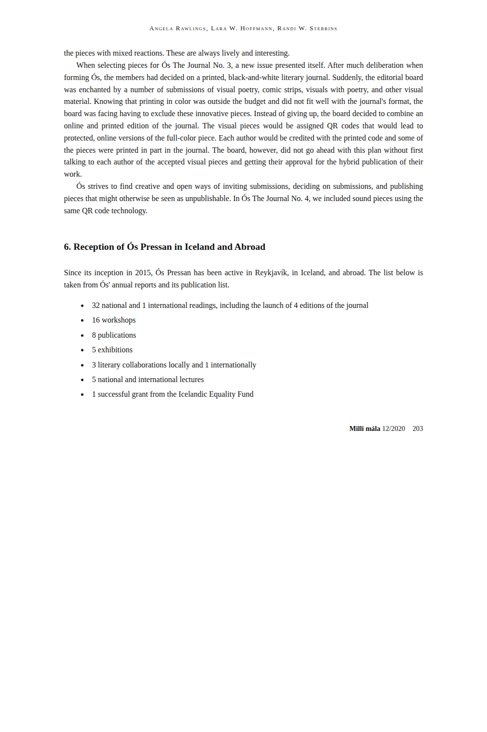Angela Rawlings, Lara W. Hoffmann, Randi W. Stebbins
the pieces with mixed reactions. These are always lively and interesting.
When selecting pieces for Ós The Journal No. 3, a new issue presented itself. After much deliberation when forming Ós, the members had decided on a printed, black-and-white literary journal. Suddenly, the editorial board was enchanted by a number of submissions of visual poetry, comic strips, visuals with poetry, and other visual material. Knowing that printing in color was outside the budget and did not fit well with the journal's format, the board was facing having to exclude these innovative pieces. Instead of giving up, the board decided to combine an online and printed edition of the journal. The visual pieces would be assigned QR codes that would lead to protected, online versions of the full-color piece. Each author would be credited with the printed code and some of the pieces were printed in part in the journal. The board, however, did not go ahead with this plan without first talking to each author of the accepted visual pieces and getting their approval for the hybrid publication of their work.
Ós strives to find creative and open ways of inviting submissions, deciding on submissions, and publishing pieces that might otherwise be seen as unpublishable. In Ós The Journal No. 4, we included sound pieces using the same QR code technology.
6. Reception of Ós Pressan in Iceland and Abroad
Since its inception in 2015, Ós Pressan has been active in Reykjavík, in Iceland, and abroad. The list below is taken from Ós' annual reports and its publication list.
32 national and 1 international readings, including the launch of 4 editions of the journal
16 workshops
8 publications
5 exhibitions
3 literary collaborations locally and 1 internationally
5 national and international lectures
1 successful grant from the Icelandic Equality Fund
Milli mála 12/2020 203